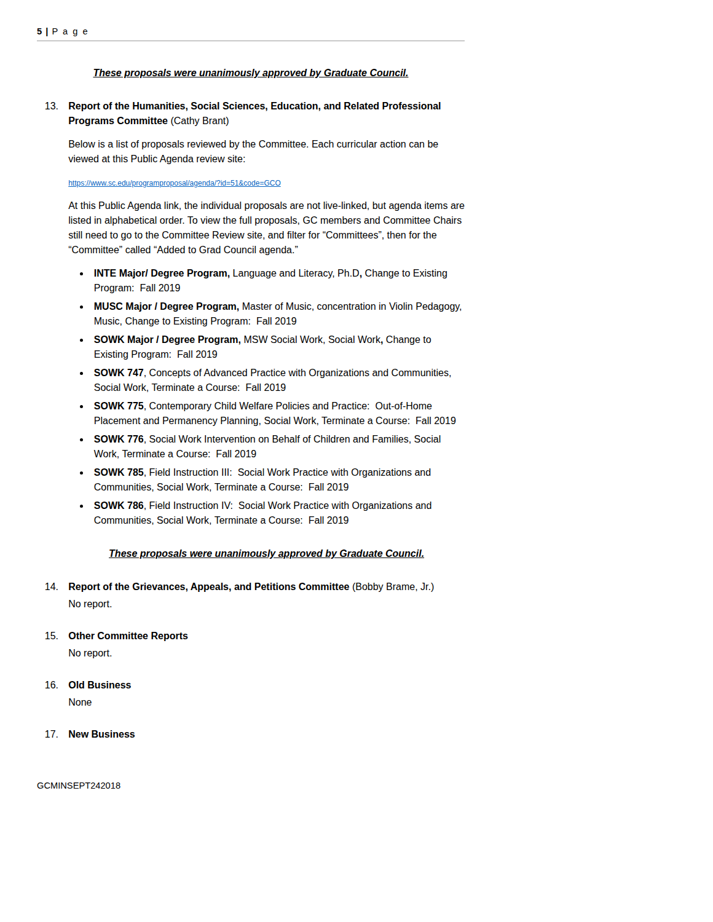5 | P a g e
These proposals were unanimously approved by Graduate Council.
Report of the Humanities, Social Sciences, Education, and Related Professional Programs Committee (Cathy Brant)
Below is a list of proposals reviewed by the Committee. Each curricular action can be viewed at this Public Agenda review site:
https://www.sc.edu/programproposal/agenda/?id=51&code=GCO
At this Public Agenda link, the individual proposals are not live-linked, but agenda items are listed in alphabetical order. To view the full proposals, GC members and Committee Chairs still need to go to the Committee Review site, and filter for “Committees”, then for the “Committee” called “Added to Grad Council agenda.”
INTE Major/ Degree Program, Language and Literacy, Ph.D, Change to Existing Program: Fall 2019
MUSC Major / Degree Program, Master of Music, concentration in Violin Pedagogy, Music, Change to Existing Program: Fall 2019
SOWK Major / Degree Program, MSW Social Work, Social Work, Change to Existing Program: Fall 2019
SOWK 747, Concepts of Advanced Practice with Organizations and Communities, Social Work, Terminate a Course: Fall 2019
SOWK 775, Contemporary Child Welfare Policies and Practice: Out-of-Home Placement and Permanency Planning, Social Work, Terminate a Course: Fall 2019
SOWK 776, Social Work Intervention on Behalf of Children and Families, Social Work, Terminate a Course: Fall 2019
SOWK 785, Field Instruction III: Social Work Practice with Organizations and Communities, Social Work, Terminate a Course: Fall 2019
SOWK 786, Field Instruction IV: Social Work Practice with Organizations and Communities, Social Work, Terminate a Course: Fall 2019
These proposals were unanimously approved by Graduate Council.
Report of the Grievances, Appeals, and Petitions Committee (Bobby Brame, Jr.)
No report.
Other Committee Reports
No report.
Old Business
None
New Business
GCMINSEPT242018